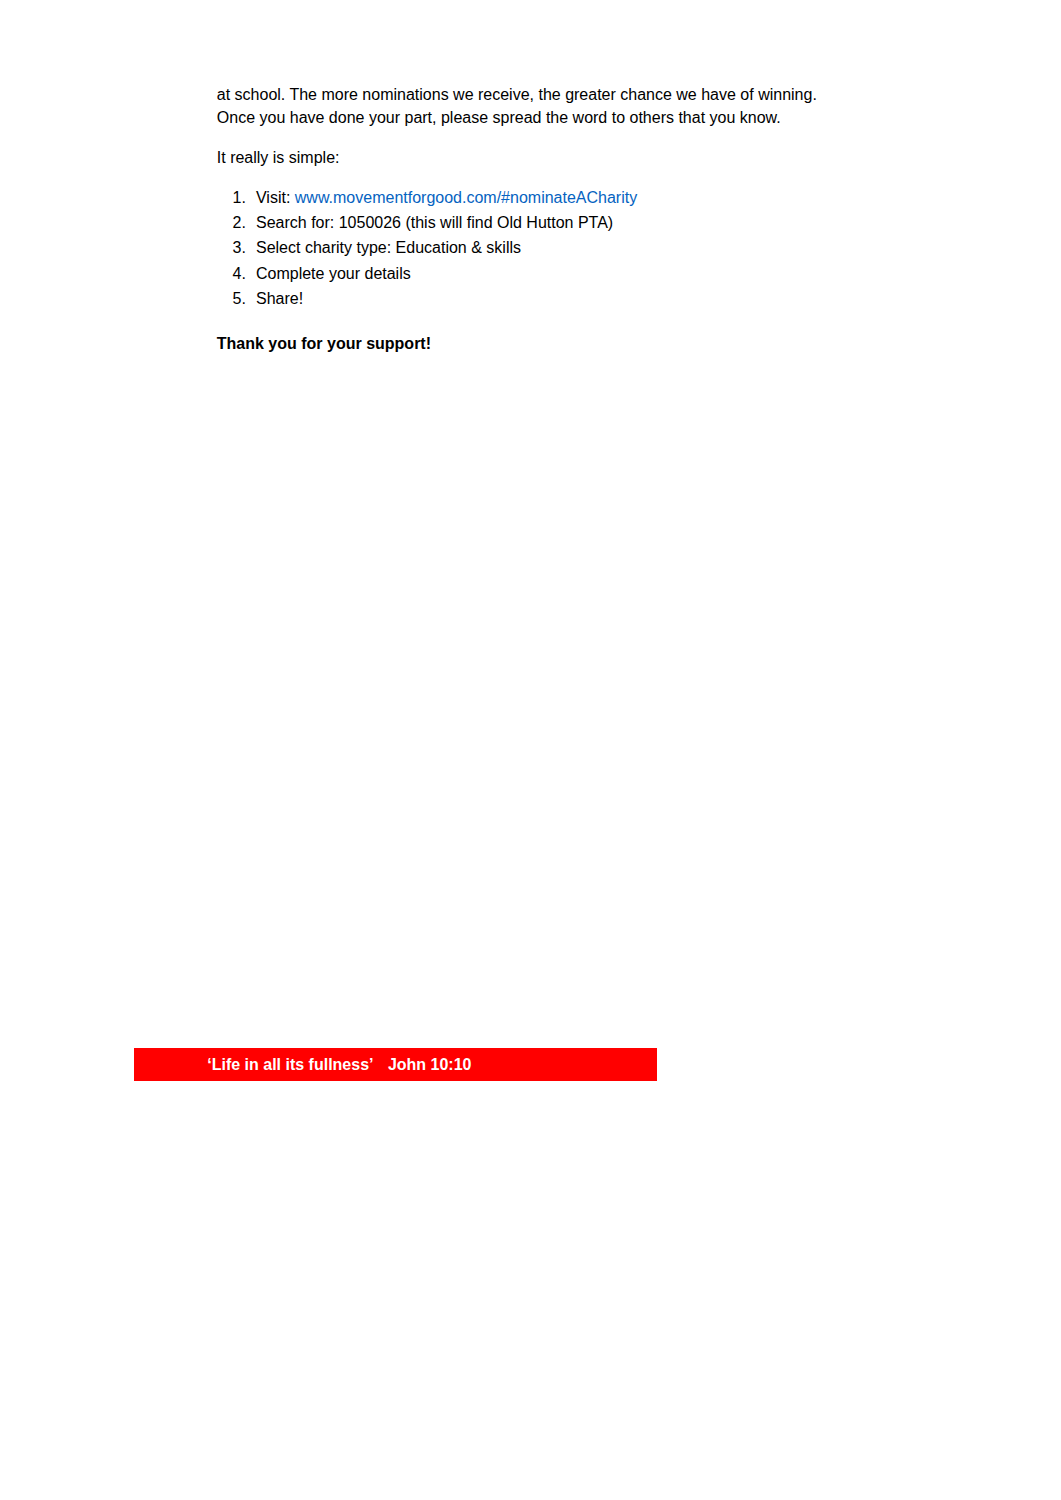at school. The more nominations we receive, the greater chance we have of winning. Once you have done your part, please spread the word to others that you know.
It really is simple:
Visit: www.movementforgood.com/#nominateACharity
Search for: 1050026 (this will find Old Hutton PTA)
Select charity type: Education & skills
Complete your details
Share!
Thank you for your support!
‘Life in all its fullness’John 10:10